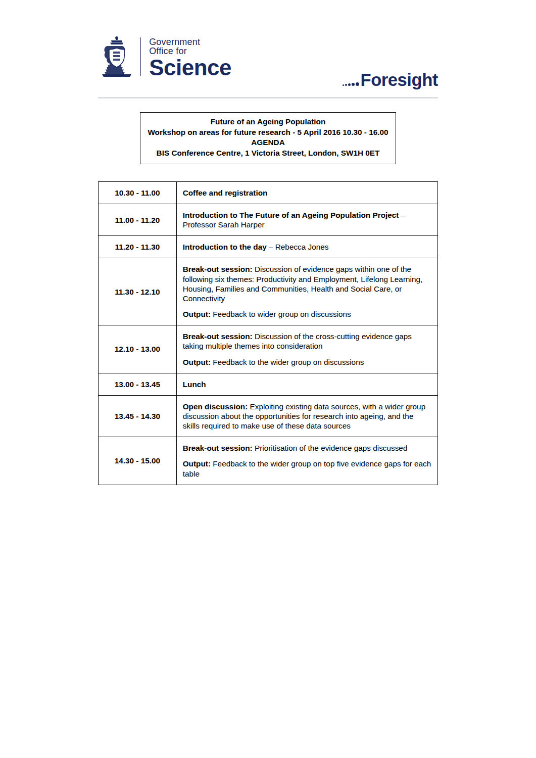Government
Office for
Science
Foresight
Future of an Ageing Population
Workshop on areas for future research - 5 April 2016 10.30 - 16.00
AGENDA
BIS Conference Centre, 1 Victoria Street, London, SW1H 0ET
| 10.30 - 11.00 | Coffee and registration |
| 11.00 - 11.20 | Introduction to The Future of an Ageing Population Project – Professor Sarah Harper |
| 11.20 - 11.30 | Introduction to the day – Rebecca Jones |
| 11.30 - 12.10 | Break-out session: Discussion of evidence gaps within one of the following six themes: Productivity and Employment, Lifelong Learning, Housing, Families and Communities, Health and Social Care, or Connectivity Output: Feedback to wider group on discussions |
| 12.10 - 13.00 | Break-out session: Discussion of the cross-cutting evidence gaps taking multiple themes into consideration Output: Feedback to the wider group on discussions |
| 13.00 - 13.45 | Lunch |
| 13.45 - 14.30 | Open discussion: Exploiting existing data sources, with a wider group discussion about the opportunities for research into ageing, and the skills required to make use of these data sources |
| 14.30 - 15.00 | Break-out session: Prioritisation of the evidence gaps discussed Output: Feedback to the wider group on top five evidence gaps for each table |